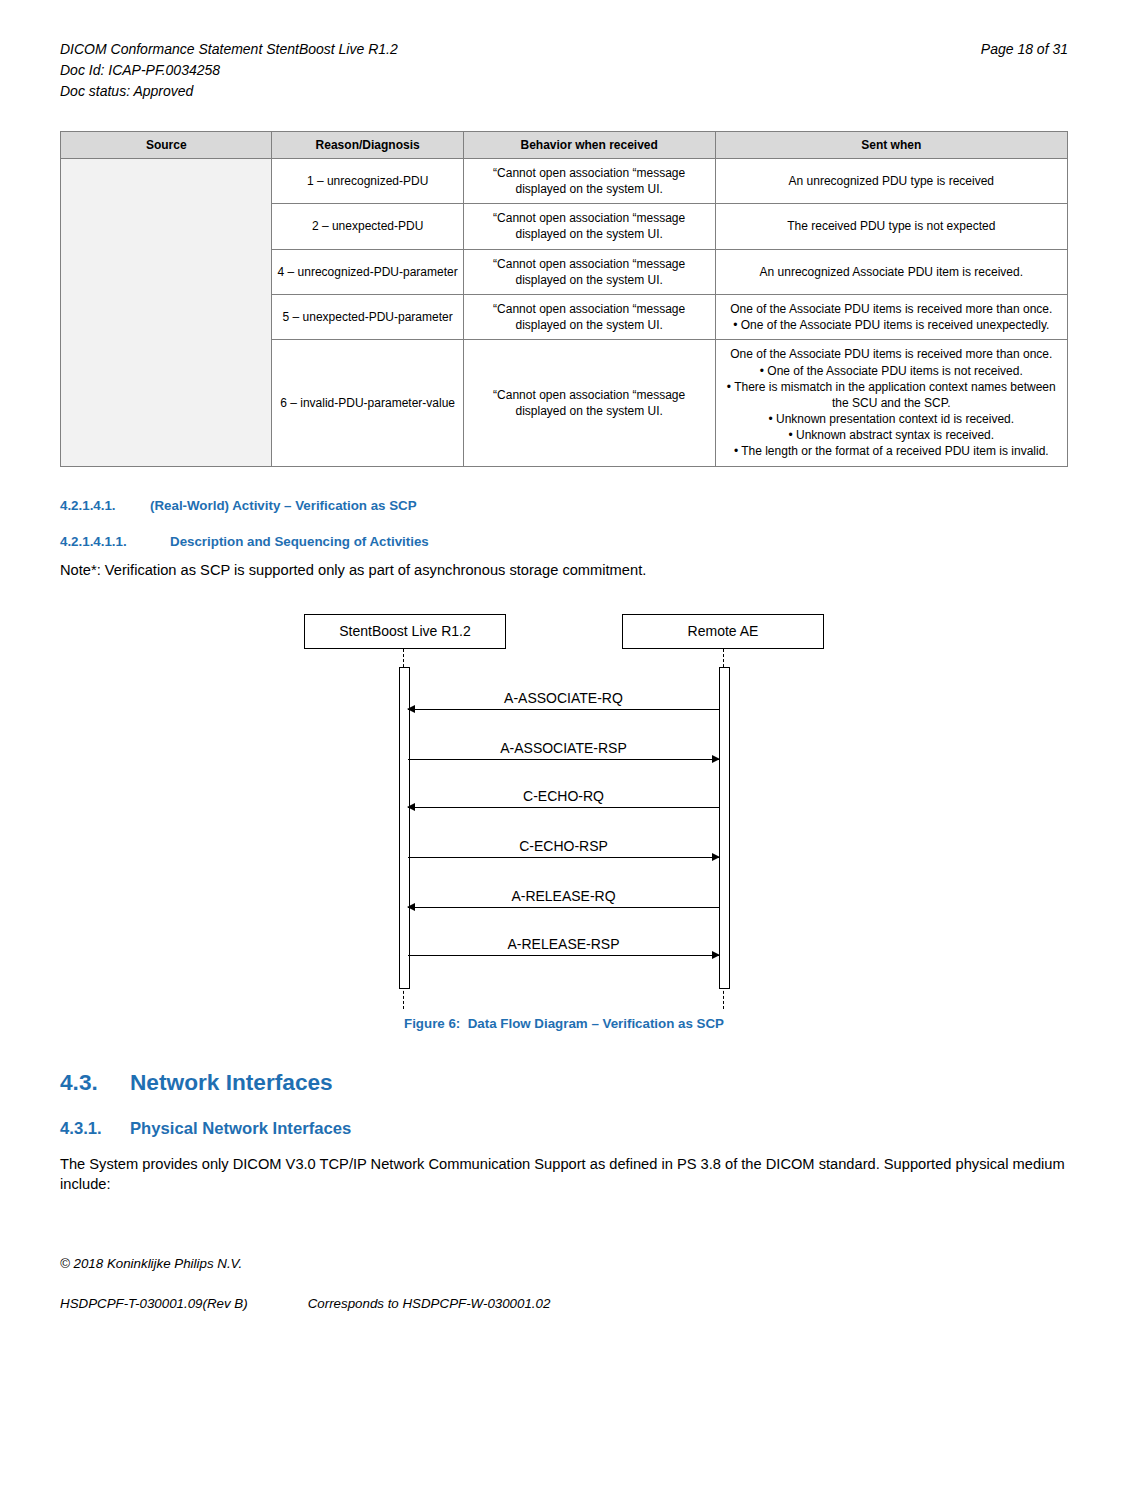DICOM Conformance Statement StentBoost Live R1.2
Doc Id: ICAP-PF.0034258
Doc status: Approved
Page 18 of 31
| Source | Reason/Diagnosis | Behavior when received | Sent when |
| --- | --- | --- | --- |
| | 1 – unrecognized-PDU | “Cannot open association “message displayed on the system UI. | An unrecognized PDU type is received |
| 2 – unexpected-PDU | “Cannot open association “message displayed on the system UI. | The received PDU type is not expected |
| 4 – unrecognized-PDU-parameter | “Cannot open association “message displayed on the system UI. | An unrecognized Associate PDU item is received. |
| 5 – unexpected-PDU-parameter | “Cannot open association “message displayed on the system UI. | One of the Associate PDU items is received more than once. • One of the Associate PDU items is received unexpectedly. |
| 6 – invalid-PDU-parameter-value | “Cannot open association “message displayed on the system UI. | One of the Associate PDU items is received more than once. • One of the Associate PDU items is not received. • There is mismatch in the application context names between the SCU and the SCP. • Unknown presentation context id is received. • Unknown abstract syntax is received. • The length or the format of a received PDU item is invalid. |
4.2.1.4.1.(Real-World) Activity – Verification as SCP
4.2.1.4.1.1. Description and Sequencing of Activities
Note*: Verification as SCP is supported only as part of asynchronous storage commitment.
StentBoost Live R1.2
Remote AE
A-ASSOCIATE-RQ
A-ASSOCIATE-RSP
C-ECHO-RQ
C-ECHO-RSP
A-RELEASE-RQ
A-RELEASE-RSP
Figure 6: Data Flow Diagram – Verification as SCP
4.3. Network Interfaces
4.3.1. Physical Network Interfaces
The System provides only DICOM V3.0 TCP/IP Network Communication Support as defined in PS 3.8 of the DICOM standard. Supported physical medium include:
© 2018 Koninklijke Philips N.V.
HSDPCPF-T-030001.09(Rev B) Corresponds to HSDPCPF-W-030001.02